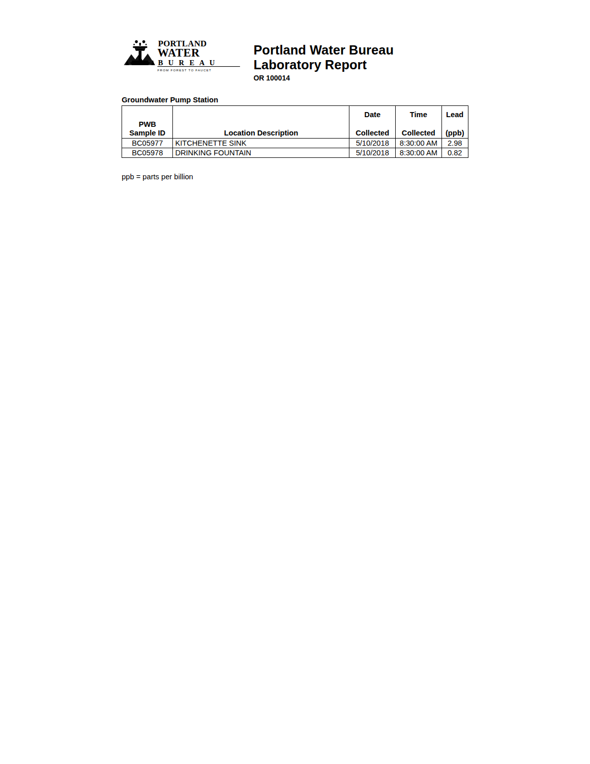PORTLAND WATER B U R E A U FROM FOREST TO FAUCET
Portland Water Bureau
Laboratory Report
OR 100014
Groundwater Pump Station
| | | Date | Time | Lead |
| --- | --- | --- | --- | --- |
| PWB Sample ID | Location Description | Collected | Collected | (ppb) |
| BC05977 | KITCHENETTE SINK | 5/10/2018 | 8:30:00 AM | 2.98 |
| BC05978 | DRINKING FOUNTAIN | 5/10/2018 | 8:30:00 AM | 0.82 |
ppb = parts per billion